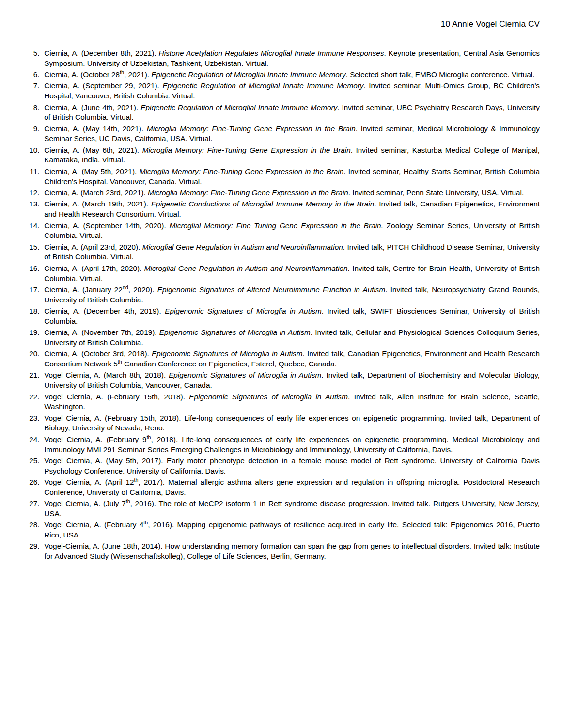10 Annie Vogel Ciernia CV
Ciernia, A. (December 8th, 2021). Histone Acetylation Regulates Microglial Innate Immune Responses. Keynote presentation, Central Asia Genomics Symposium. University of Uzbekistan, Tashkent, Uzbekistan. Virtual.
Ciernia, A. (October 28th, 2021). Epigenetic Regulation of Microglial Innate Immune Memory. Selected short talk, EMBO Microglia conference. Virtual.
Ciernia, A. (September 29, 2021). Epigenetic Regulation of Microglial Innate Immune Memory. Invited seminar, Multi-Omics Group, BC Children's Hospital, Vancouver, British Columbia. Virtual.
Ciernia, A. (June 4th, 2021). Epigenetic Regulation of Microglial Innate Immune Memory. Invited seminar, UBC Psychiatry Research Days, University of British Columbia. Virtual.
Ciernia, A. (May 14th, 2021). Microglia Memory: Fine-Tuning Gene Expression in the Brain. Invited seminar, Medical Microbiology & Immunology Seminar Series, UC Davis, California, USA. Virtual.
Ciernia, A. (May 6th, 2021). Microglia Memory: Fine-Tuning Gene Expression in the Brain. Invited seminar, Kasturba Medical College of Manipal, Kamataka, India. Virtual.
Ciernia, A. (May 5th, 2021). Microglia Memory: Fine-Tuning Gene Expression in the Brain. Invited seminar, Healthy Starts Seminar, British Columbia Children's Hospital. Vancouver, Canada. Virtual.
Ciernia, A. (March 23rd, 2021). Microglia Memory: Fine-Tuning Gene Expression in the Brain. Invited seminar, Penn State University, USA. Virtual.
Ciernia, A. (March 19th, 2021). Epigenetic Conductions of Microglial Immune Memory in the Brain. Invited talk, Canadian Epigenetics, Environment and Health Research Consortium. Virtual.
Ciernia, A. (September 14th, 2020). Microglial Memory: Fine Tuning Gene Expression in the Brain. Zoology Seminar Series, University of British Columbia. Virtual.
Ciernia, A. (April 23rd, 2020). Microglial Gene Regulation in Autism and Neuroinflammation. Invited talk, PITCH Childhood Disease Seminar, University of British Columbia. Virtual.
Ciernia, A. (April 17th, 2020). Microglial Gene Regulation in Autism and Neuroinflammation. Invited talk, Centre for Brain Health, University of British Columbia. Virtual.
Ciernia, A. (January 22nd, 2020). Epigenomic Signatures of Altered Neuroimmune Function in Autism. Invited talk, Neuropsychiatry Grand Rounds, University of British Columbia.
Ciernia, A. (December 4th, 2019). Epigenomic Signatures of Microglia in Autism. Invited talk, SWIFT Biosciences Seminar, University of British Columbia.
Ciernia, A. (November 7th, 2019). Epigenomic Signatures of Microglia in Autism. Invited talk, Cellular and Physiological Sciences Colloquium Series, University of British Columbia.
Ciernia, A. (October 3rd, 2018). Epigenomic Signatures of Microglia in Autism. Invited talk, Canadian Epigenetics, Environment and Health Research Consortium Network 5th Canadian Conference on Epigenetics, Esterel, Quebec, Canada.
Vogel Ciernia, A. (March 8th, 2018). Epigenomic Signatures of Microglia in Autism. Invited talk, Department of Biochemistry and Molecular Biology, University of British Columbia, Vancouver, Canada.
Vogel Ciernia, A. (February 15th, 2018). Epigenomic Signatures of Microglia in Autism. Invited talk, Allen Institute for Brain Science, Seattle, Washington.
Vogel Ciernia, A. (February 15th, 2018). Life-long consequences of early life experiences on epigenetic programming. Invited talk, Department of Biology, University of Nevada, Reno.
Vogel Ciernia, A. (February 9th, 2018). Life-long consequences of early life experiences on epigenetic programming. Medical Microbiology and Immunology MMI 291 Seminar Series Emerging Challenges in Microbiology and Immunology, University of California, Davis.
Vogel Ciernia, A. (May 5th, 2017). Early motor phenotype detection in a female mouse model of Rett syndrome. University of California Davis Psychology Conference, University of California, Davis.
Vogel Ciernia, A. (April 12th, 2017). Maternal allergic asthma alters gene expression and regulation in offspring microglia. Postdoctoral Research Conference, University of California, Davis.
Vogel Ciernia, A. (July 7th, 2016). The role of MeCP2 isoform 1 in Rett syndrome disease progression. Invited talk. Rutgers University, New Jersey, USA.
Vogel Ciernia, A. (February 4th, 2016). Mapping epigenomic pathways of resilience acquired in early life. Selected talk: Epigenomics 2016, Puerto Rico, USA.
Vogel-Ciernia, A. (June 18th, 2014). How understanding memory formation can span the gap from genes to intellectual disorders. Invited talk: Institute for Advanced Study (Wissenschaftskolleg), College of Life Sciences, Berlin, Germany.